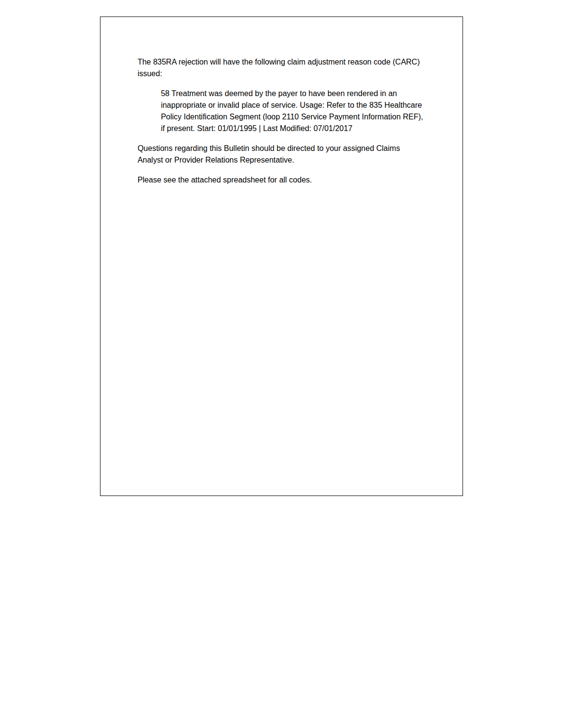The 835RA rejection will have the following claim adjustment reason code (CARC) issued:
58 Treatment was deemed by the payer to have been rendered in an inappropriate or invalid place of service. Usage: Refer to the 835 Healthcare Policy Identification Segment (loop 2110 Service Payment Information REF), if present. Start: 01/01/1995 | Last Modified: 07/01/2017
Questions regarding this Bulletin should be directed to your assigned Claims Analyst or Provider Relations Representative.
Please see the attached spreadsheet for all codes.